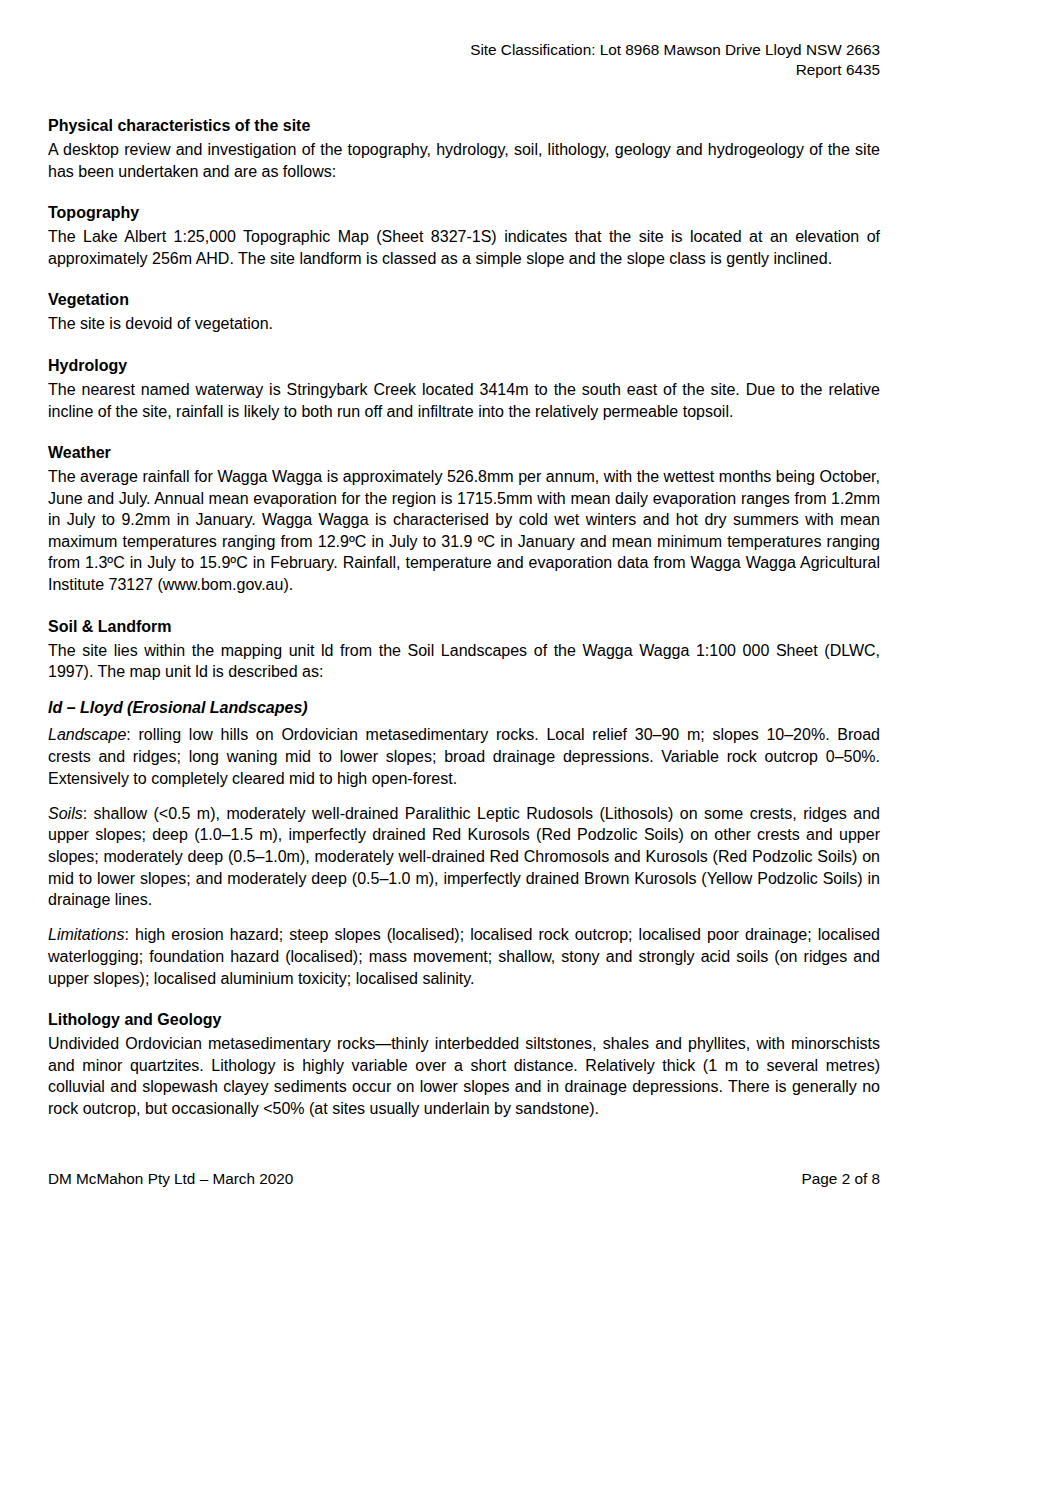Site Classification: Lot 8968 Mawson Drive Lloyd NSW 2663
Report 6435
Physical characteristics of the site
A desktop review and investigation of the topography, hydrology, soil, lithology, geology and hydrogeology of the site has been undertaken and are as follows:
Topography
The Lake Albert 1:25,000 Topographic Map (Sheet 8327-1S) indicates that the site is located at an elevation of approximately 256m AHD. The site landform is classed as a simple slope and the slope class is gently inclined.
Vegetation
The site is devoid of vegetation.
Hydrology
The nearest named waterway is Stringybark Creek located 3414m to the south east of the site. Due to the relative incline of the site, rainfall is likely to both run off and infiltrate into the relatively permeable topsoil.
Weather
The average rainfall for Wagga Wagga is approximately 526.8mm per annum, with the wettest months being October, June and July. Annual mean evaporation for the region is 1715.5mm with mean daily evaporation ranges from 1.2mm in July to 9.2mm in January. Wagga Wagga is characterised by cold wet winters and hot dry summers with mean maximum temperatures ranging from 12.9ºC in July to 31.9 ºC in January and mean minimum temperatures ranging from 1.3ºC in July to 15.9ºC in February. Rainfall, temperature and evaporation data from Wagga Wagga Agricultural Institute 73127 (www.bom.gov.au).
Soil & Landform
The site lies within the mapping unit ld from the Soil Landscapes of the Wagga Wagga 1:100 000 Sheet (DLWC, 1997). The map unit ld is described as:
ld – Lloyd (Erosional Landscapes)
Landscape: rolling low hills on Ordovician metasedimentary rocks. Local relief 30–90 m; slopes 10–20%. Broad crests and ridges; long waning mid to lower slopes; broad drainage depressions. Variable rock outcrop 0–50%. Extensively to completely cleared mid to high open-forest.
Soils: shallow (<0.5 m), moderately well-drained Paralithic Leptic Rudosols (Lithosols) on some crests, ridges and upper slopes; deep (1.0–1.5 m), imperfectly drained Red Kurosols (Red Podzolic Soils) on other crests and upper slopes; moderately deep (0.5–1.0m), moderately well-drained Red Chromosols and Kurosols (Red Podzolic Soils) on mid to lower slopes; and moderately deep (0.5–1.0 m), imperfectly drained Brown Kurosols (Yellow Podzolic Soils) in drainage lines.
Limitations: high erosion hazard; steep slopes (localised); localised rock outcrop; localised poor drainage; localised waterlogging; foundation hazard (localised); mass movement; shallow, stony and strongly acid soils (on ridges and upper slopes); localised aluminium toxicity; localised salinity.
Lithology and Geology
Undivided Ordovician metasedimentary rocks—thinly interbedded siltstones, shales and phyllites, with minorschists and minor quartzites. Lithology is highly variable over a short distance. Relatively thick (1 m to several metres) colluvial and slopewash clayey sediments occur on lower slopes and in drainage depressions. There is generally no rock outcrop, but occasionally <50% (at sites usually underlain by sandstone).
DM McMahon Pty Ltd – March 2020 Page 2 of 8